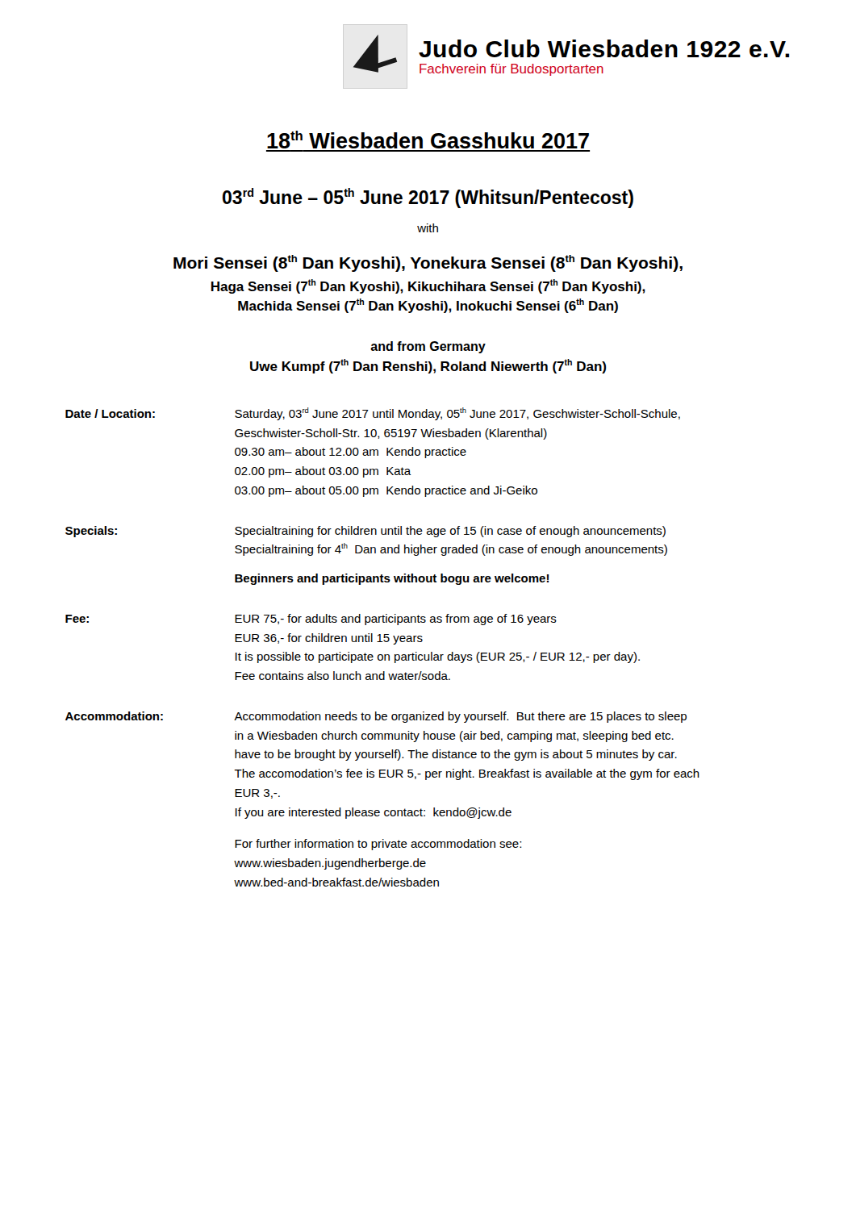Judo Club Wiesbaden 1922 e.V.
Fachverein für Budosportarten
18th Wiesbaden Gasshuku 2017
03rd June – 05th June 2017 (Whitsun/Pentecost)
with
Mori Sensei (8th Dan Kyoshi), Yonekura Sensei (8th Dan Kyoshi),
Haga Sensei (7th Dan Kyoshi), Kikuchihara Sensei (7th Dan Kyoshi),
Machida Sensei (7th Dan Kyoshi), Inokuchi Sensei (6th Dan)
and from Germany
Uwe Kumpf (7th Dan Renshi), Roland Niewerth (7th Dan)
| Date / Location: | Saturday, 03 rd June 2017 until Monday, 05 th June 2017, Geschwister-Scholl-Schule, Geschwister-Scholl-Str. 10, 65197 Wiesbaden (Klarenthal) 09.30 am– about 12.00 am Kendo practice 02.00 pm– about 03.00 pm Kata 03.00 pm– about 05.00 pm Kendo practice and Ji-Geiko |
| Specials: | Specialtraining for children until the age of 15 (in case of enough anouncements) Specialtraining for 4 th Dan and higher graded (in case of enough anouncements) Beginners and participants without bogu are welcome! |
| Fee: | EUR 75,- for adults and participants as from age of 16 years EUR 36,- for children until 15 years It is possible to participate on particular days (EUR 25,- / EUR 12,- per day). Fee contains also lunch and water/soda. |
| Accommodation: | Accommodation needs to be organized by yourself. But there are 15 places to sleep in a Wiesbaden church community house (air bed, camping mat, sleeping bed etc. have to be brought by yourself). The distance to the gym is about 5 minutes by car. The accomodation’s fee is EUR 5,- per night. Breakfast is available at the gym for each EUR 3,-. If you are interested please contact: kendo@jcw.de For further information to private accommodation see: www.wiesbaden.jugendherberge.de www.bed-and-breakfast.de/wiesbaden |